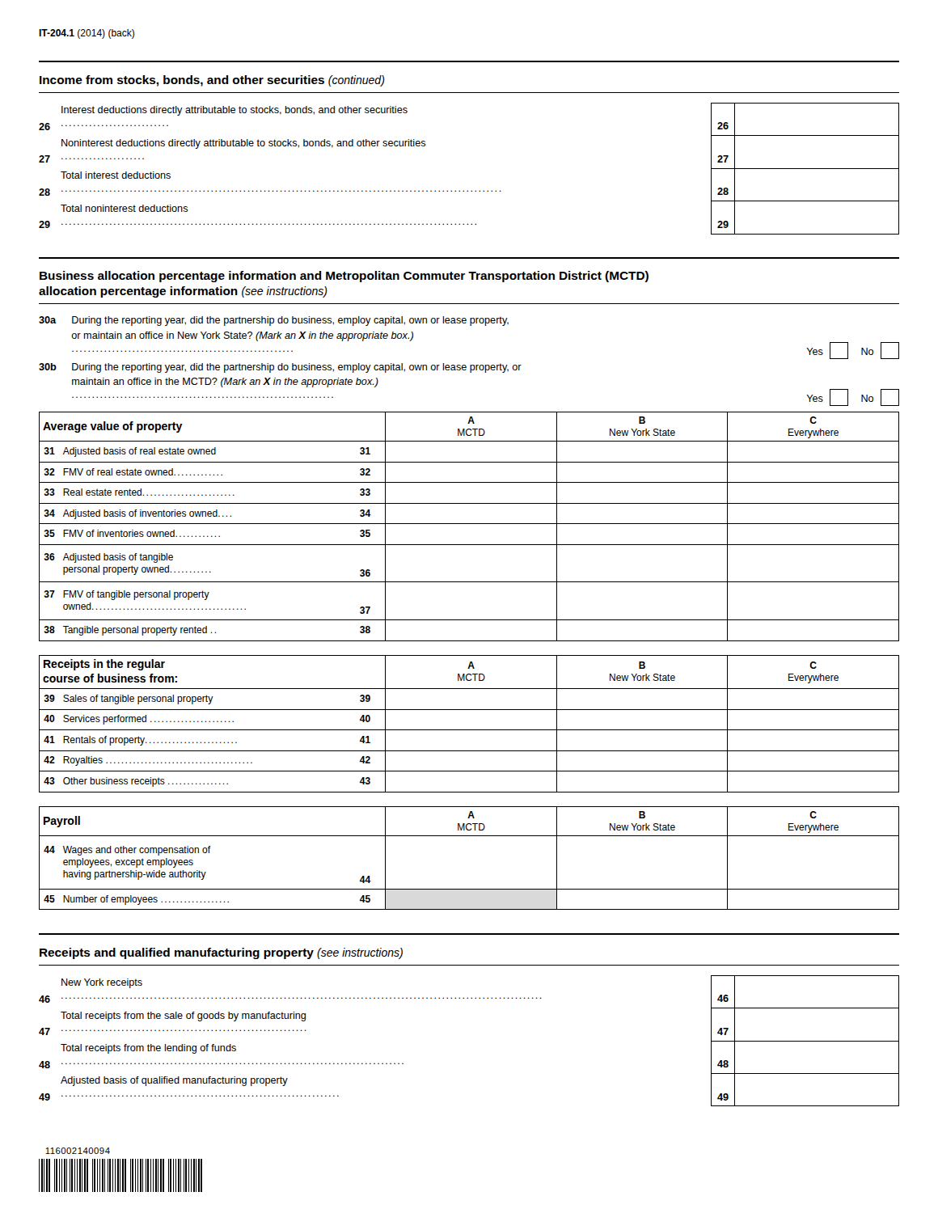IT-204.1 (2014) (back)
Income from stocks, bonds, and other securities (continued)
| 26 | Interest deductions directly attributable to stocks, bonds, and other securities ........................... | 26 | |
| 27 | Noninterest deductions directly attributable to stocks, bonds, and other securities ..................... | 27 | |
| 28 | Total interest deductions ............................................................................................................. | 28 | |
| 29 | Total noninterest deductions ....................................................................................................... | 29 | |
Business allocation percentage information and Metropolitan Commuter Transportation District (MCTD)
allocation percentage information (see instructions)
| 30a | During the reporting year, did the partnership do business, employ capital, own or lease property, | |
| | or maintain an office in New York State? (Mark an X in the appropriate box.) ....................................................... | Yes No |
| 30b | During the reporting year, did the partnership do business, employ capital, own or lease property, or | |
| | maintain an office in the MCTD? (Mark an X in the appropriate box.) ................................................................. | Yes No |
| Average value of property | | A MCTD | B New York State | C Everywhere |
| --- | --- | --- | --- | --- |
| 31 Adjusted basis of real estate owned | 31 | | | |
| 32 FMV of real estate owned ............. | 32 | | | |
| 33 Real estate rented ........................ | 33 | | | |
| 34 Adjusted basis of inventories owned .... | 34 | | | |
| 35 FMV of inventories owned ............ | 35 | | | |
| 36 Adjusted basis of tangible personal property owned ........... | 36 | | | |
| 37 FMV of tangible personal property owned ........................................ | 37 | | | |
| 38 Tangible personal property rented .. | 38 | | | |
| Receipts in the regular course of business from: | | A MCTD | B New York State | C Everywhere |
| --- | --- | --- | --- | --- |
| 39 Sales of tangible personal property | 39 | | | |
| 40 Services performed ...................... | 40 | | | |
| 41 Rentals of property ........................ | 41 | | | |
| 42 Royalties ...................................... | 42 | | | |
| 43 Other business receipts ................ | 43 | | | |
| Payroll | | A MCTD | B New York State | C Everywhere |
| --- | --- | --- | --- | --- |
| 44 Wages and other compensation of employees, except employees having partnership-wide authority | 44 | | | |
| 45 Number of employees .................. | 45 | | | |
Receipts and qualified manufacturing property (see instructions)
| 46 | New York receipts ....................................................................................................................... | 46 | |
| 47 | Total receipts from the sale of goods by manufacturing ............................................................. | 47 | |
| 48 | Total receipts from the lending of funds ..................................................................................... | 48 | |
| 49 | Adjusted basis of qualified manufacturing property ..................................................................... | 49 | |
116002140094